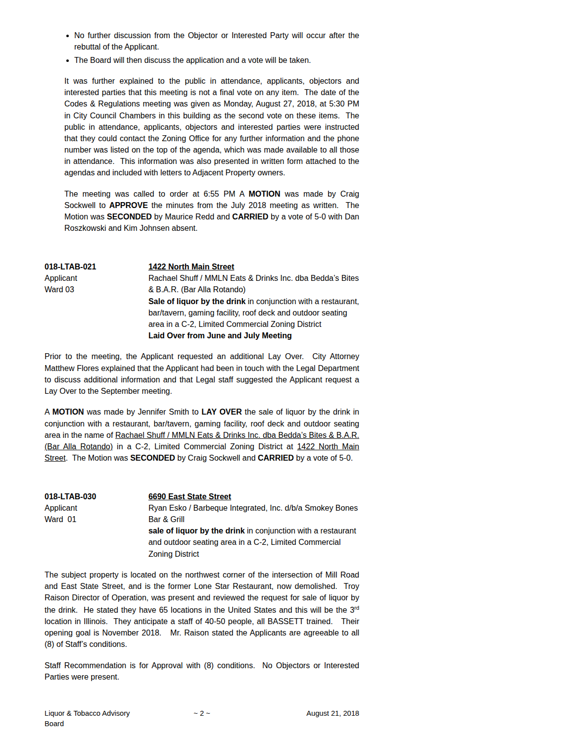No further discussion from the Objector or Interested Party will occur after the rebuttal of the Applicant.
The Board will then discuss the application and a vote will be taken.
It was further explained to the public in attendance, applicants, objectors and interested parties that this meeting is not a final vote on any item. The date of the Codes & Regulations meeting was given as Monday, August 27, 2018, at 5:30 PM in City Council Chambers in this building as the second vote on these items. The public in attendance, applicants, objectors and interested parties were instructed that they could contact the Zoning Office for any further information and the phone number was listed on the top of the agenda, which was made available to all those in attendance. This information was also presented in written form attached to the agendas and included with letters to Adjacent Property owners.
The meeting was called to order at 6:55 PM A MOTION was made by Craig Sockwell to APPROVE the minutes from the July 2018 meeting as written. The Motion was SECONDED by Maurice Redd and CARRIED by a vote of 5-0 with Dan Roszkowski and Kim Johnsen absent.
| 018-LTAB-021 Applicant Ward 03 | 1422 North Main Street Rachael Shuff / MMLN Eats & Drinks Inc. dba Bedda’s Bites & B.A.R. (Bar Alla Rotando) Sale of liquor by the drink in conjunction with a restaurant, bar/tavern, gaming facility, roof deck and outdoor seating area in a C-2, Limited Commercial Zoning District Laid Over from June and July Meeting |
Prior to the meeting, the Applicant requested an additional Lay Over. City Attorney Matthew Flores explained that the Applicant had been in touch with the Legal Department to discuss additional information and that Legal staff suggested the Applicant request a Lay Over to the September meeting.
A MOTION was made by Jennifer Smith to LAY OVER the sale of liquor by the drink in conjunction with a restaurant, bar/tavern, gaming facility, roof deck and outdoor seating area in the name of Rachael Shuff / MMLN Eats & Drinks Inc. dba Bedda’s Bites & B.A.R. (Bar Alla Rotando) in a C-2, Limited Commercial Zoning District at 1422 North Main Street. The Motion was SECONDED by Craig Sockwell and CARRIED by a vote of 5-0.
| 018-LTAB-030 Applicant Ward 01 | 6690 East State Street Ryan Esko / Barbeque Integrated, Inc. d/b/a Smokey Bones Bar & Grill sale of liquor by the drink in conjunction with a restaurant and outdoor seating area in a C-2, Limited Commercial Zoning District |
The subject property is located on the northwest corner of the intersection of Mill Road and East State Street, and is the former Lone Star Restaurant, now demolished. Troy Raison Director of Operation, was present and reviewed the request for sale of liquor by the drink. He stated they have 65 locations in the United States and this will be the 3rd location in Illinois. They anticipate a staff of 40-50 people, all BASSETT trained. Their opening goal is November 2018. Mr. Raison stated the Applicants are agreeable to all (8) of Staff’s conditions.
Staff Recommendation is for Approval with (8) conditions. No Objectors or Interested Parties were present.
Liquor & Tobacco Advisory Board
~ 2 ~
August 21, 2018